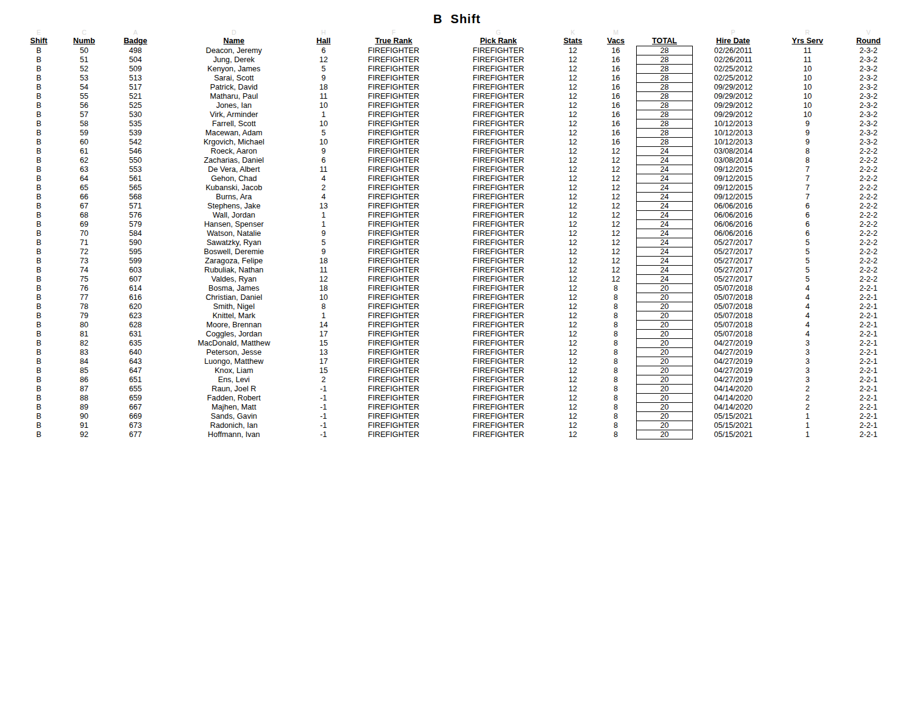B Shift
| E | C | A | D | H | F | G | K | M | | P | R | V |
| --- | --- | --- | --- | --- | --- | --- | --- | --- | --- | --- | --- | --- |
| Shift | Numb | Badge | Name | Hall | True Rank | Pick Rank | Stats | Vacs | TOTAL | Hire Date | Yrs Serv | Round |
| B | 50 | 498 | Deacon, Jeremy | 6 | FIREFIGHTER | FIREFIGHTER | 12 | 16 | 28 | 02/26/2011 | 11 | 2-3-2 |
| B | 51 | 504 | Jung, Derek | 12 | FIREFIGHTER | FIREFIGHTER | 12 | 16 | 28 | 02/26/2011 | 11 | 2-3-2 |
| B | 52 | 509 | Kenyon, James | 5 | FIREFIGHTER | FIREFIGHTER | 12 | 16 | 28 | 02/25/2012 | 10 | 2-3-2 |
| B | 53 | 513 | Sarai, Scott | 9 | FIREFIGHTER | FIREFIGHTER | 12 | 16 | 28 | 02/25/2012 | 10 | 2-3-2 |
| B | 54 | 517 | Patrick, David | 18 | FIREFIGHTER | FIREFIGHTER | 12 | 16 | 28 | 09/29/2012 | 10 | 2-3-2 |
| B | 55 | 521 | Matharu, Paul | 11 | FIREFIGHTER | FIREFIGHTER | 12 | 16 | 28 | 09/29/2012 | 10 | 2-3-2 |
| B | 56 | 525 | Jones, Ian | 10 | FIREFIGHTER | FIREFIGHTER | 12 | 16 | 28 | 09/29/2012 | 10 | 2-3-2 |
| B | 57 | 530 | Virk, Arminder | 1 | FIREFIGHTER | FIREFIGHTER | 12 | 16 | 28 | 09/29/2012 | 10 | 2-3-2 |
| B | 58 | 535 | Farrell, Scott | 10 | FIREFIGHTER | FIREFIGHTER | 12 | 16 | 28 | 10/12/2013 | 9 | 2-3-2 |
| B | 59 | 539 | Macewan, Adam | 5 | FIREFIGHTER | FIREFIGHTER | 12 | 16 | 28 | 10/12/2013 | 9 | 2-3-2 |
| B | 60 | 542 | Krgovich, Michael | 10 | FIREFIGHTER | FIREFIGHTER | 12 | 16 | 28 | 10/12/2013 | 9 | 2-3-2 |
| B | 61 | 546 | Roeck, Aaron | 9 | FIREFIGHTER | FIREFIGHTER | 12 | 12 | 24 | 03/08/2014 | 8 | 2-2-2 |
| B | 62 | 550 | Zacharias, Daniel | 6 | FIREFIGHTER | FIREFIGHTER | 12 | 12 | 24 | 03/08/2014 | 8 | 2-2-2 |
| B | 63 | 553 | De Vera, Albert | 11 | FIREFIGHTER | FIREFIGHTER | 12 | 12 | 24 | 09/12/2015 | 7 | 2-2-2 |
| B | 64 | 561 | Gehon, Chad | 4 | FIREFIGHTER | FIREFIGHTER | 12 | 12 | 24 | 09/12/2015 | 7 | 2-2-2 |
| B | 65 | 565 | Kubanski, Jacob | 2 | FIREFIGHTER | FIREFIGHTER | 12 | 12 | 24 | 09/12/2015 | 7 | 2-2-2 |
| B | 66 | 568 | Burns, Ara | 4 | FIREFIGHTER | FIREFIGHTER | 12 | 12 | 24 | 09/12/2015 | 7 | 2-2-2 |
| B | 67 | 571 | Stephens, Jake | 13 | FIREFIGHTER | FIREFIGHTER | 12 | 12 | 24 | 06/06/2016 | 6 | 2-2-2 |
| B | 68 | 576 | Wall, Jordan | 1 | FIREFIGHTER | FIREFIGHTER | 12 | 12 | 24 | 06/06/2016 | 6 | 2-2-2 |
| B | 69 | 579 | Hansen, Spenser | 1 | FIREFIGHTER | FIREFIGHTER | 12 | 12 | 24 | 06/06/2016 | 6 | 2-2-2 |
| B | 70 | 584 | Watson, Natalie | 9 | FIREFIGHTER | FIREFIGHTER | 12 | 12 | 24 | 06/06/2016 | 6 | 2-2-2 |
| B | 71 | 590 | Sawatzky, Ryan | 5 | FIREFIGHTER | FIREFIGHTER | 12 | 12 | 24 | 05/27/2017 | 5 | 2-2-2 |
| B | 72 | 595 | Boswell, Deremie | 9 | FIREFIGHTER | FIREFIGHTER | 12 | 12 | 24 | 05/27/2017 | 5 | 2-2-2 |
| B | 73 | 599 | Zaragoza, Felipe | 18 | FIREFIGHTER | FIREFIGHTER | 12 | 12 | 24 | 05/27/2017 | 5 | 2-2-2 |
| B | 74 | 603 | Rubuliak, Nathan | 11 | FIREFIGHTER | FIREFIGHTER | 12 | 12 | 24 | 05/27/2017 | 5 | 2-2-2 |
| B | 75 | 607 | Valdes, Ryan | 12 | FIREFIGHTER | FIREFIGHTER | 12 | 12 | 24 | 05/27/2017 | 5 | 2-2-2 |
| B | 76 | 614 | Bosma, James | 18 | FIREFIGHTER | FIREFIGHTER | 12 | 8 | 20 | 05/07/2018 | 4 | 2-2-1 |
| B | 77 | 616 | Christian, Daniel | 10 | FIREFIGHTER | FIREFIGHTER | 12 | 8 | 20 | 05/07/2018 | 4 | 2-2-1 |
| B | 78 | 620 | Smith, Nigel | 8 | FIREFIGHTER | FIREFIGHTER | 12 | 8 | 20 | 05/07/2018 | 4 | 2-2-1 |
| B | 79 | 623 | Knittel, Mark | 1 | FIREFIGHTER | FIREFIGHTER | 12 | 8 | 20 | 05/07/2018 | 4 | 2-2-1 |
| B | 80 | 628 | Moore, Brennan | 14 | FIREFIGHTER | FIREFIGHTER | 12 | 8 | 20 | 05/07/2018 | 4 | 2-2-1 |
| B | 81 | 631 | Coggles, Jordan | 17 | FIREFIGHTER | FIREFIGHTER | 12 | 8 | 20 | 05/07/2018 | 4 | 2-2-1 |
| B | 82 | 635 | MacDonald, Matthew | 15 | FIREFIGHTER | FIREFIGHTER | 12 | 8 | 20 | 04/27/2019 | 3 | 2-2-1 |
| B | 83 | 640 | Peterson, Jesse | 13 | FIREFIGHTER | FIREFIGHTER | 12 | 8 | 20 | 04/27/2019 | 3 | 2-2-1 |
| B | 84 | 643 | Luongo, Matthew | 17 | FIREFIGHTER | FIREFIGHTER | 12 | 8 | 20 | 04/27/2019 | 3 | 2-2-1 |
| B | 85 | 647 | Knox, Liam | 15 | FIREFIGHTER | FIREFIGHTER | 12 | 8 | 20 | 04/27/2019 | 3 | 2-2-1 |
| B | 86 | 651 | Ens, Levi | 2 | FIREFIGHTER | FIREFIGHTER | 12 | 8 | 20 | 04/27/2019 | 3 | 2-2-1 |
| B | 87 | 655 | Raun, Joel R | -1 | FIREFIGHTER | FIREFIGHTER | 12 | 8 | 20 | 04/14/2020 | 2 | 2-2-1 |
| B | 88 | 659 | Fadden, Robert | -1 | FIREFIGHTER | FIREFIGHTER | 12 | 8 | 20 | 04/14/2020 | 2 | 2-2-1 |
| B | 89 | 667 | Majhen, Matt | -1 | FIREFIGHTER | FIREFIGHTER | 12 | 8 | 20 | 04/14/2020 | 2 | 2-2-1 |
| B | 90 | 669 | Sands, Gavin | -1 | FIREFIGHTER | FIREFIGHTER | 12 | 8 | 20 | 05/15/2021 | 1 | 2-2-1 |
| B | 91 | 673 | Radonich, Ian | -1 | FIREFIGHTER | FIREFIGHTER | 12 | 8 | 20 | 05/15/2021 | 1 | 2-2-1 |
| B | 92 | 677 | Hoffmann, Ivan | -1 | FIREFIGHTER | FIREFIGHTER | 12 | 8 | 20 | 05/15/2021 | 1 | 2-2-1 |